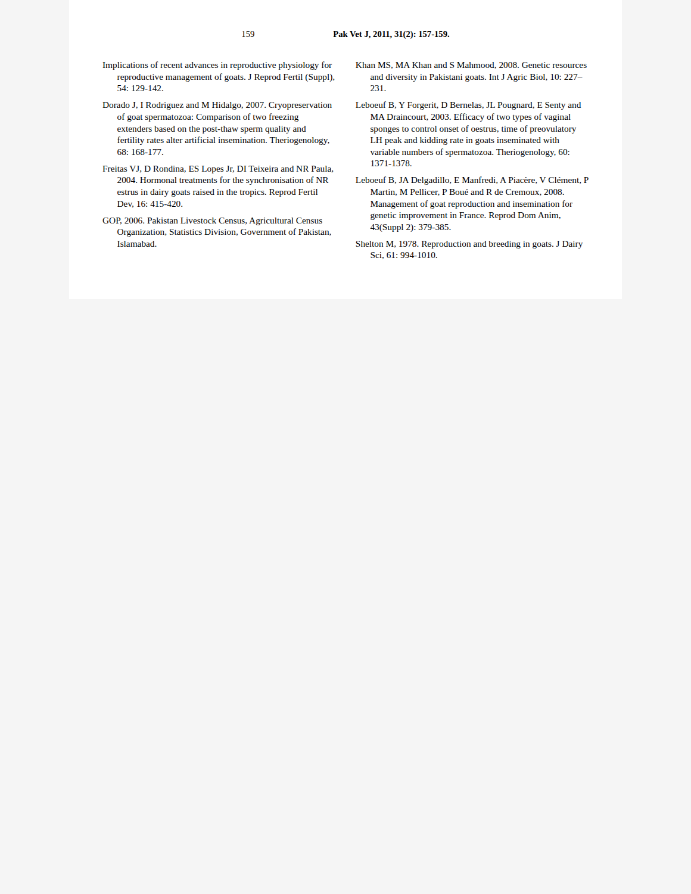159 Pak Vet J, 2011, 31(2): 157-159.
Implications of recent advances in reproductive physiology for reproductive management of goats. J Reprod Fertil (Suppl), 54: 129-142.
Dorado J, I Rodriguez and M Hidalgo, 2007. Cryopreservation of goat spermatozoa: Comparison of two freezing extenders based on the post-thaw sperm quality and fertility rates alter artificial insemination. Theriogenology, 68: 168-177.
Freitas VJ, D Rondina, ES Lopes Jr, DI Teixeira and NR Paula, 2004. Hormonal treatments for the synchronisation of NR estrus in dairy goats raised in the tropics. Reprod Fertil Dev, 16: 415-420.
GOP, 2006. Pakistan Livestock Census, Agricultural Census Organization, Statistics Division, Government of Pakistan, Islamabad.
Khan MS, MA Khan and S Mahmood, 2008. Genetic resources and diversity in Pakistani goats. Int J Agric Biol, 10: 227–231.
Leboeuf B, Y Forgerit, D Bernelas, JL Pougnard, E Senty and MA Draincourt, 2003. Efficacy of two types of vaginal sponges to control onset of oestrus, time of preovulatory LH peak and kidding rate in goats inseminated with variable numbers of spermatozoa. Theriogenology, 60: 1371-1378.
Leboeuf B, JA Delgadillo, E Manfredi, A Piacère, V Clément, P Martin, M Pellicer, P Boué and R de Cremoux, 2008. Management of goat reproduction and insemination for genetic improvement in France. Reprod Dom Anim, 43(Suppl 2): 379-385.
Shelton M, 1978. Reproduction and breeding in goats. J Dairy Sci, 61: 994-1010.